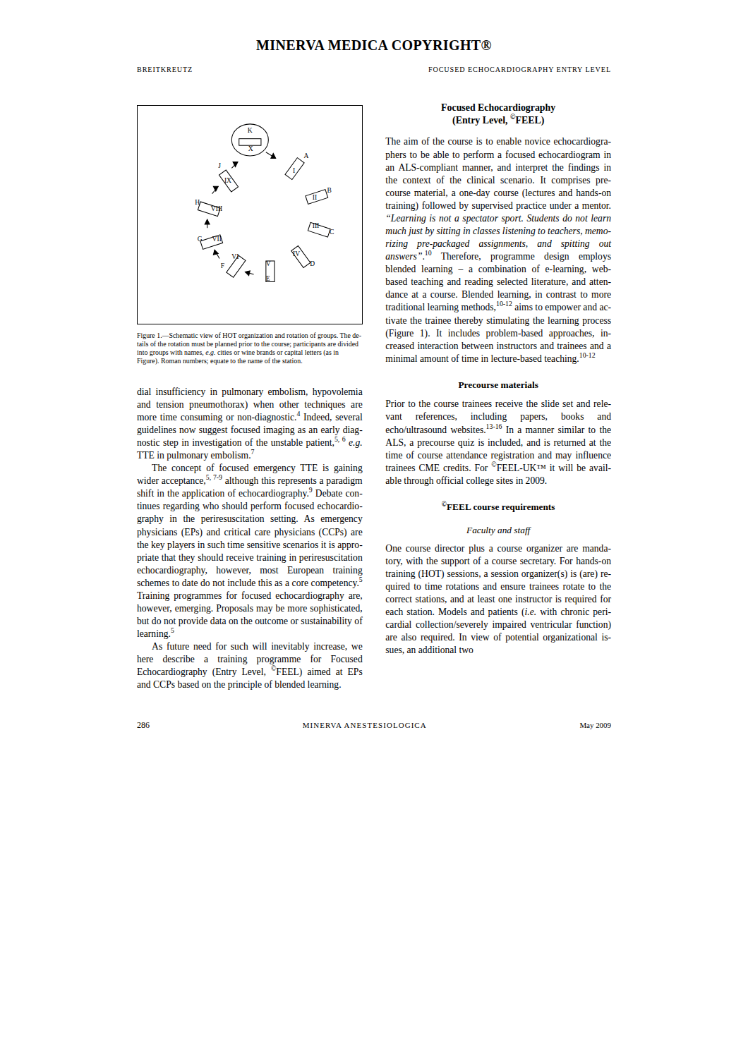MINERVA MEDICA COPYRIGHT®
BREITKREUTZ FOCUSED ECHOCARDIOGRAPHY ENTRY LEVEL
K X A / I (upper right) A I B II C III D IV E V F VI G VII H VIII J IX
Figure 1.—Schematic view of HOT organization and rotation of groups. The details of the rotation must be planned prior to the course; participants are divided into groups with names, e.g. cities or wine brands or capital letters (as in Figure). Roman numbers; equate to the name of the station.
dial insufficiency in pulmonary embolism, hypovolemia and tension pneumothorax) when other techniques are more time consuming or non-diagnostic.4 Indeed, several guidelines now suggest focused imaging as an early diagnostic step in investigation of the unstable patient,5, 6 e.g. TTE in pulmonary embolism.7
The concept of focused emergency TTE is gaining wider acceptance,5, 7-9 although this represents a paradigm shift in the application of echocardiography.9 Debate continues regarding who should perform focused echocardiography in the periresuscitation setting. As emergency physicians (EPs) and critical care physicians (CCPs) are the key players in such time sensitive scenarios it is appropriate that they should receive training in periresuscitation echocardiography, however, most European training schemes to date do not include this as a core competency.5 Training programmes for focused echocardiography are, however, emerging. Proposals may be more sophisticated, but do not provide data on the outcome or sustainability of learning.5
As future need for such will inevitably increase, we here describe a training programme for Focused Echocardiography (Entry Level, ©FEEL) aimed at EPs and CCPs based on the principle of blended learning.
Focused Echocardiography
(Entry Level, ©FEEL)
The aim of the course is to enable novice echocardiographers to be able to perform a focused echocardiogram in an ALS-compliant manner, and interpret the findings in the context of the clinical scenario. It comprises pre-course material, a one-day course (lectures and hands-on training) followed by supervised practice under a mentor. “Learning is not a spectator sport. Students do not learn much just by sitting in classes listening to teachers, memorizing pre-packaged assignments, and spitting out answers”.10 Therefore, programme design employs blended learning – a combination of e-learning, web-based teaching and reading selected literature, and attendance at a course. Blended learning, in contrast to more traditional learning methods,10-12 aims to empower and activate the trainee thereby stimulating the learning process (Figure 1). It includes problem-based approaches, increased interaction between instructors and trainees and a minimal amount of time in lecture-based teaching.10-12
Precourse materials
Prior to the course trainees receive the slide set and relevant references, including papers, books and echo/ultrasound websites.13-16 In a manner similar to the ALS, a precourse quiz is included, and is returned at the time of course attendance registration and may influence trainees CME credits. For ©FEEL-UK™ it will be available through official college sites in 2009.
©FEEL course requirements
Faculty and staff
One course director plus a course organizer are mandatory, with the support of a course secretary. For hands-on training (HOT) sessions, a session organizer(s) is (are) required to time rotations and ensure trainees rotate to the correct stations, and at least one instructor is required for each station. Models and patients (i.e. with chronic pericardial collection/severely impaired ventricular function) are also required. In view of potential organizational issues, an additional two
286 MINERVA ANESTESIOLOGICA May 2009